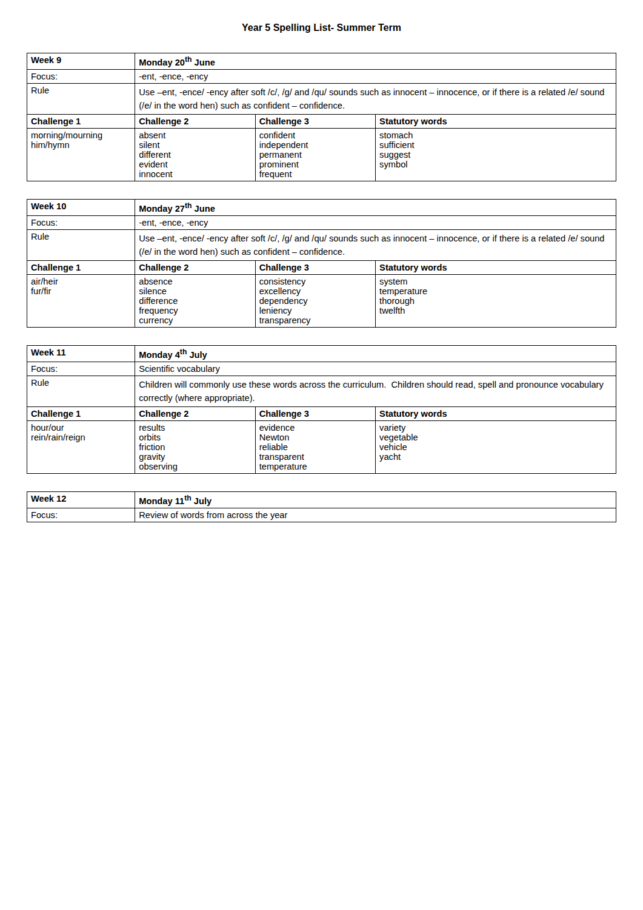Year 5 Spelling List- Summer Term
| Week 9 | Monday 20 th June |
| Focus: | -ent, -ence, -ency |
| Rule | Use –ent, -ence/ -ency after soft /c/, /g/ and /qu/ sounds such as innocent – innocence, or if there is a related /e/ sound (/e/ in the word hen) such as confident – confidence. |
| Challenge 1 | Challenge 2 | Challenge 3 | Statutory words |
| morning/mourning him/hymn | absent silent different evident innocent | confident independent permanent prominent frequent | stomach sufficient suggest symbol |
| Week 10 | Monday 27 th June |
| Focus: | -ent, -ence, -ency |
| Rule | Use –ent, -ence/ -ency after soft /c/, /g/ and /qu/ sounds such as innocent – innocence, or if there is a related /e/ sound (/e/ in the word hen) such as confident – confidence. |
| Challenge 1 | Challenge 2 | Challenge 3 | Statutory words |
| air/heir fur/fir | absence silence difference frequency currency | consistency excellency dependency leniency transparency | system temperature thorough twelfth |
| Week 11 | Monday 4 th July |
| Focus: | Scientific vocabulary |
| Rule | Children will commonly use these words across the curriculum. Children should read, spell and pronounce vocabulary correctly (where appropriate). |
| Challenge 1 | Challenge 2 | Challenge 3 | Statutory words |
| hour/our rein/rain/reign | results orbits friction gravity observing | evidence Newton reliable transparent temperature | variety vegetable vehicle yacht |
| Week 12 | Monday 11 th July |
| Focus: | Review of words from across the year |